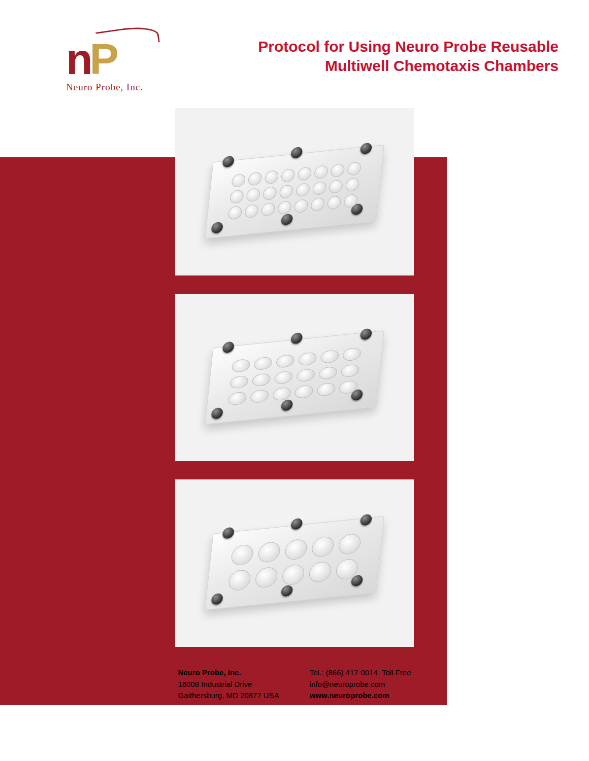nP
Neuro Probe, Inc.
Protocol for Using Neuro Probe Reusable
Multiwell Chemotaxis Chambers
Neuro Probe, Inc.
16008 Industrial Drive
Gaithersburg, MD 20877 USA
Tel.: (866) 417-0014 Toll Free
info@neuroprobe.com
www.neuroprobe.com